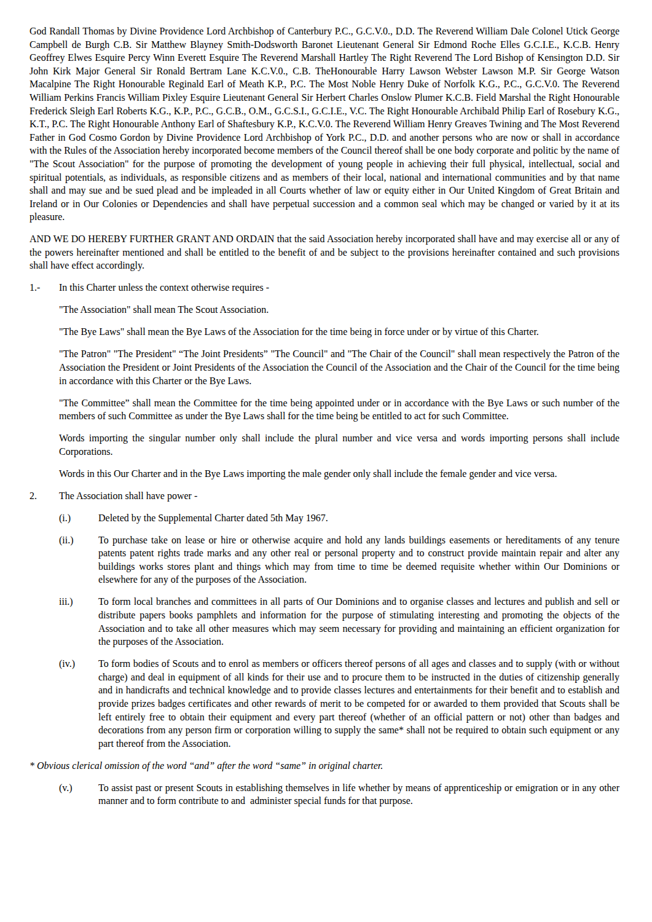God Randall Thomas by Divine Providence Lord Archbishop of Canterbury P.C., G.C.V.0., D.D. The Reverend William Dale Colonel Utick George Campbell de Burgh C.B. Sir Matthew Blayney Smith-Dodsworth Baronet Lieutenant General Sir Edmond Roche Elles G.C.I.E., K.C.B. Henry Geoffrey Elwes Esquire Percy Winn Everett Esquire The Reverend Marshall Hartley The Right Reverend The Lord Bishop of Kensington D.D. Sir John Kirk Major General Sir Ronald Bertram Lane K.C.V.0., C.B. TheHonourable Harry Lawson Webster Lawson M.P. Sir George Watson Macalpine The Right Honourable Reginald Earl of Meath K.P., P.C. The Most Noble Henry Duke of Norfolk K.G., P.C., G.C.V.0. The Reverend William Perkins Francis William Pixley Esquire Lieutenant General Sir Herbert Charles Onslow Plumer K.C.B. Field Marshal the Right Honourable Frederick Sleigh Earl Roberts K.G., K.P., P.C., G.C.B., O.M., G.C.S.I., G.C.I.E., V.C. The Right Honourable Archibald Philip Earl of Rosebury K.G., K.T., P.C. The Right Honourable Anthony Earl of Shaftesbury K.P., K.C.V.0. The Reverend William Henry Greaves Twining and The Most Reverend Father in God Cosmo Gordon by Divine Providence Lord Archbishop of York P.C., D.D. and another persons who are now or shall in accordance with the Rules of the Association hereby incorporated become members of the Council thereof shall be one body corporate and politic by the name of "The Scout Association" for the purpose of promoting the development of young people in achieving their full physical, intellectual, social and spiritual potentials, as individuals, as responsible citizens and as members of their local, national and international communities and by that name shall and may sue and be sued plead and be impleaded in all Courts whether of law or equity either in Our United Kingdom of Great Britain and Ireland or in Our Colonies or Dependencies and shall have perpetual succession and a common seal which may be changed or varied by it at its pleasure.
AND WE DO HEREBY FURTHER GRANT AND ORDAIN that the said Association hereby incorporated shall have and may exercise all or any of the powers hereinafter mentioned and shall be entitled to the benefit of and be subject to the provisions hereinafter contained and such provisions shall have effect accordingly.
1.-
In this Charter unless the context otherwise requires -
"The Association" shall mean The Scout Association.
"The Bye Laws" shall mean the Bye Laws of the Association for the time being in force under or by virtue of this Charter.
"The Patron" "The President" “The Joint Presidents” "The Council" and "The Chair of the Council" shall mean respectively the Patron of the Association the President or Joint Presidents of the Association the Council of the Association and the Chair of the Council for the time being in accordance with this Charter or the Bye Laws.
"The Committee” shall mean the Committee for the time being appointed under or in accordance with the Bye Laws or such number of the members of such Committee as under the Bye Laws shall for the time being be entitled to act for such Committee.
Words importing the singular number only shall include the plural number and vice versa and words importing persons shall include Corporations.
Words in this Our Charter and in the Bye Laws importing the male gender only shall include the female gender and vice versa.
2.
The Association shall have power -
(i.)
Deleted by the Supplemental Charter dated 5th May 1967.
(ii.)
To purchase take on lease or hire or otherwise acquire and hold any lands buildings easements or hereditaments of any tenure patents patent rights trade marks and any other real or personal property and to construct provide maintain repair and alter any buildings works stores plant and things which may from time to time be deemed requisite whether within Our Dominions or elsewhere for any of the purposes of the Association.
iii.)
To form local branches and committees in all parts of Our Dominions and to organise classes and lectures and publish and sell or distribute papers books pamphlets and information for the purpose of stimulating interesting and promoting the objects of the Association and to take all other measures which may seem necessary for providing and maintaining an efficient organization for the purposes of the Association.
(iv.)
To form bodies of Scouts and to enrol as members or officers thereof persons of all ages and classes and to supply (with or without charge) and deal in equipment of all kinds for their use and to procure them to be instructed in the duties of citizenship generally and in handicrafts and technical knowledge and to provide classes lectures and entertainments for their benefit and to establish and provide prizes badges certificates and other rewards of merit to be competed for or awarded to them provided that Scouts shall be left entirely free to obtain their equipment and every part thereof (whether of an official pattern or not) other than badges and decorations from any person firm or corporation willing to supply the same* shall not be required to obtain such equipment or any part thereof from the Association.
* Obvious clerical omission of the word “and” after the word “same” in original charter.
(v.)
To assist past or present Scouts in establishing themselves in life whether by means of apprenticeship or emigration or in any other manner and to form contribute to and administer special funds for that purpose.